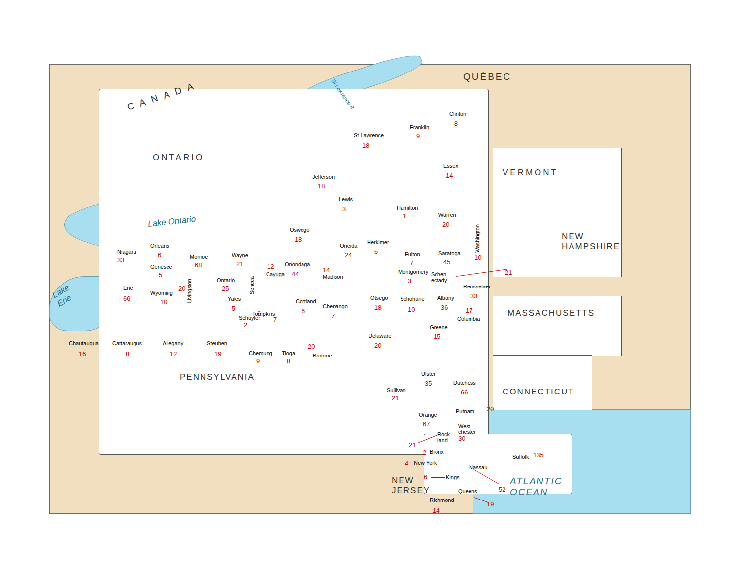QUÉBEC
C A N A D A
ONTARIO
VERMONT
NEW
HAMPSHIRE
MASSACHUSETTS
CONNECTICUT
PENNSYLVANIA
NEW
JERSEY
Lake Ontario
Lake
Erie
ATLANTIC
OCEAN
St Lawrence R
St Lawrence
18
Franklin
9
Clinton
8
Essex
14
Jefferson
18
Lewis
3
Hamilton
1
Warren
20
Washington
10
Oswego
18
Oneida
24
Herkimer
6
Fulton
7
Saratoga
45
Montgomery
3
Schen-
ectady
21
Rensselaer
33
Albany
36
Schoharie
10
Otsego
18
Chenango
7
Cortland
6
Onondaga
44
Madison
14
Cayuga
12
Seneca
6
Ontario
25
Yates
5
Schuyler
2
Tompkins
7
Livingston
20
Monroe
68
Wayne
21
Orleans
6
Genesee
5
Niagara
33
Erie
66
Wyoming
10
Chautauqua
16
Cattaraugus
8
Allegany
12
Steuben
19
Chemung
9
Tioga
8
Broome
20
Delaware
20
Greene
15
Columbia
17
Ulster
35
Dutchess
66
Sullivan
21
Orange
67
Putnam
20
West-
chester
30
Rock-
land
21
2
Bronx
4
New York
6
Kings
Queens
19
Richmond
14
Nassau
52
Suffolk
135